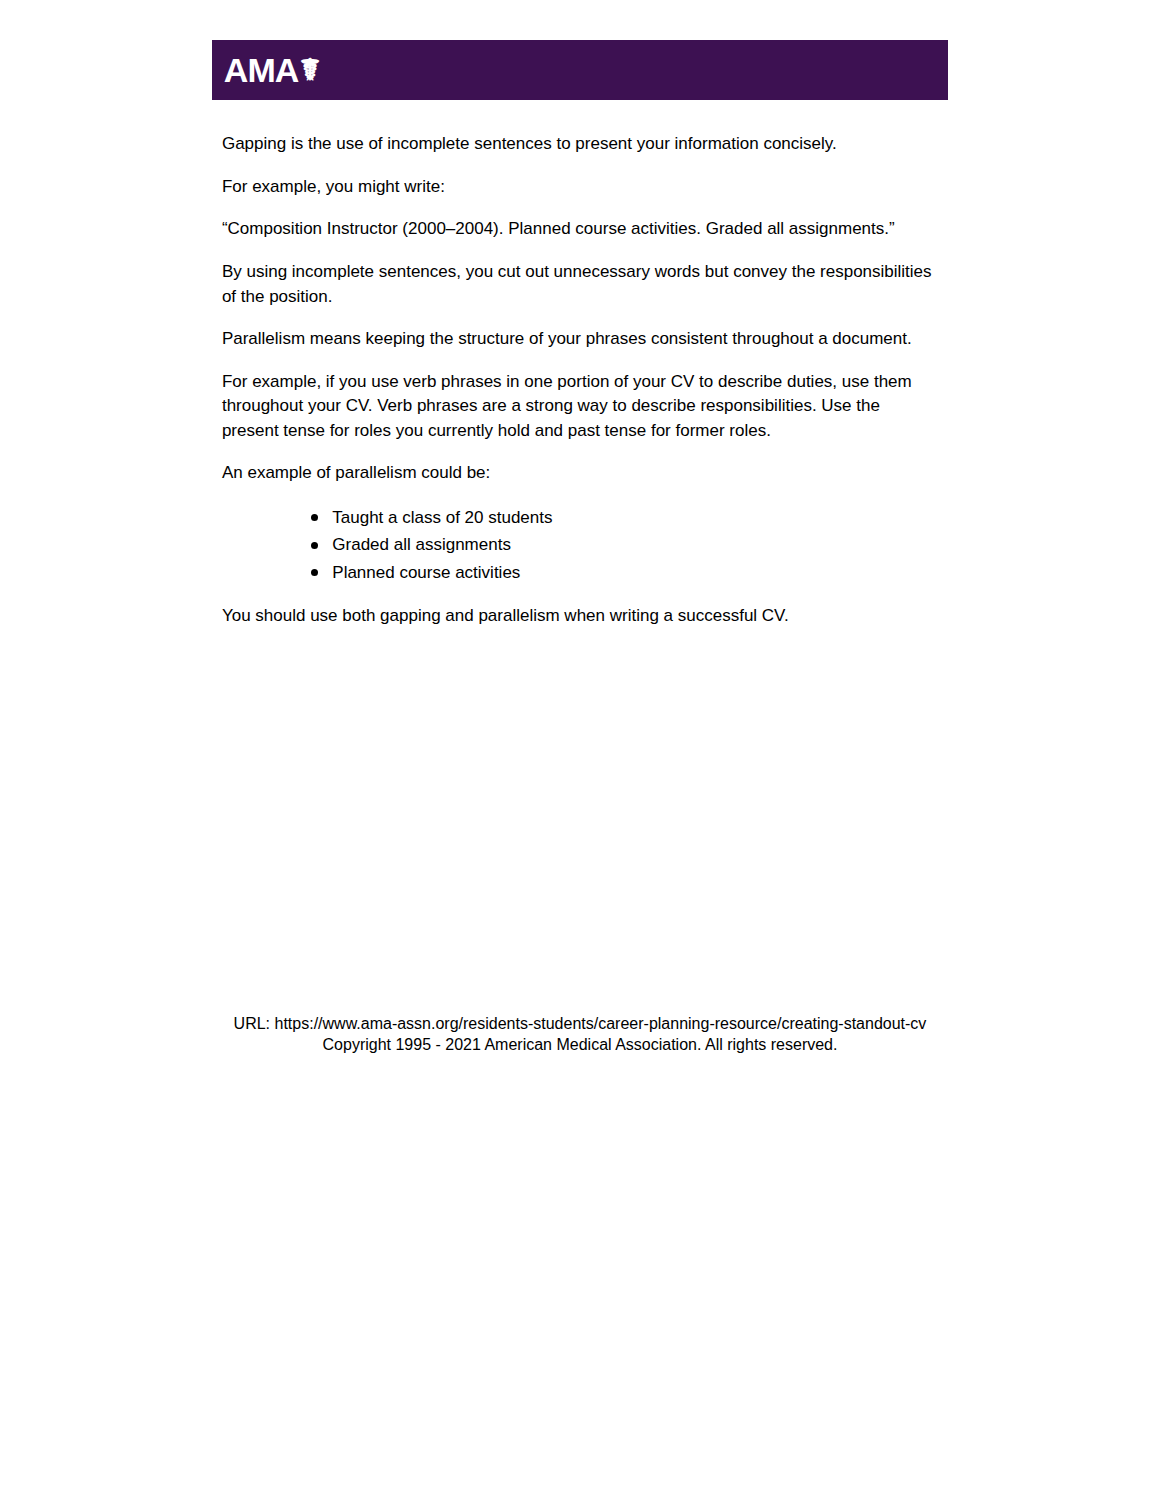AMA☤
Gapping is the use of incomplete sentences to present your information concisely.
For example, you might write:
“Composition Instructor (2000–2004). Planned course activities. Graded all assignments.”
By using incomplete sentences, you cut out unnecessary words but convey the responsibilities of the position.
Parallelism means keeping the structure of your phrases consistent throughout a document.
For example, if you use verb phrases in one portion of your CV to describe duties, use them throughout your CV. Verb phrases are a strong way to describe responsibilities. Use the present tense for roles you currently hold and past tense for former roles.
An example of parallelism could be:
Taught a class of 20 students
Graded all assignments
Planned course activities
You should use both gapping and parallelism when writing a successful CV.
URL: https://www.ama-assn.org/residents-students/career-planning-resource/creating-standout-cv
Copyright 1995 - 2021 American Medical Association. All rights reserved.